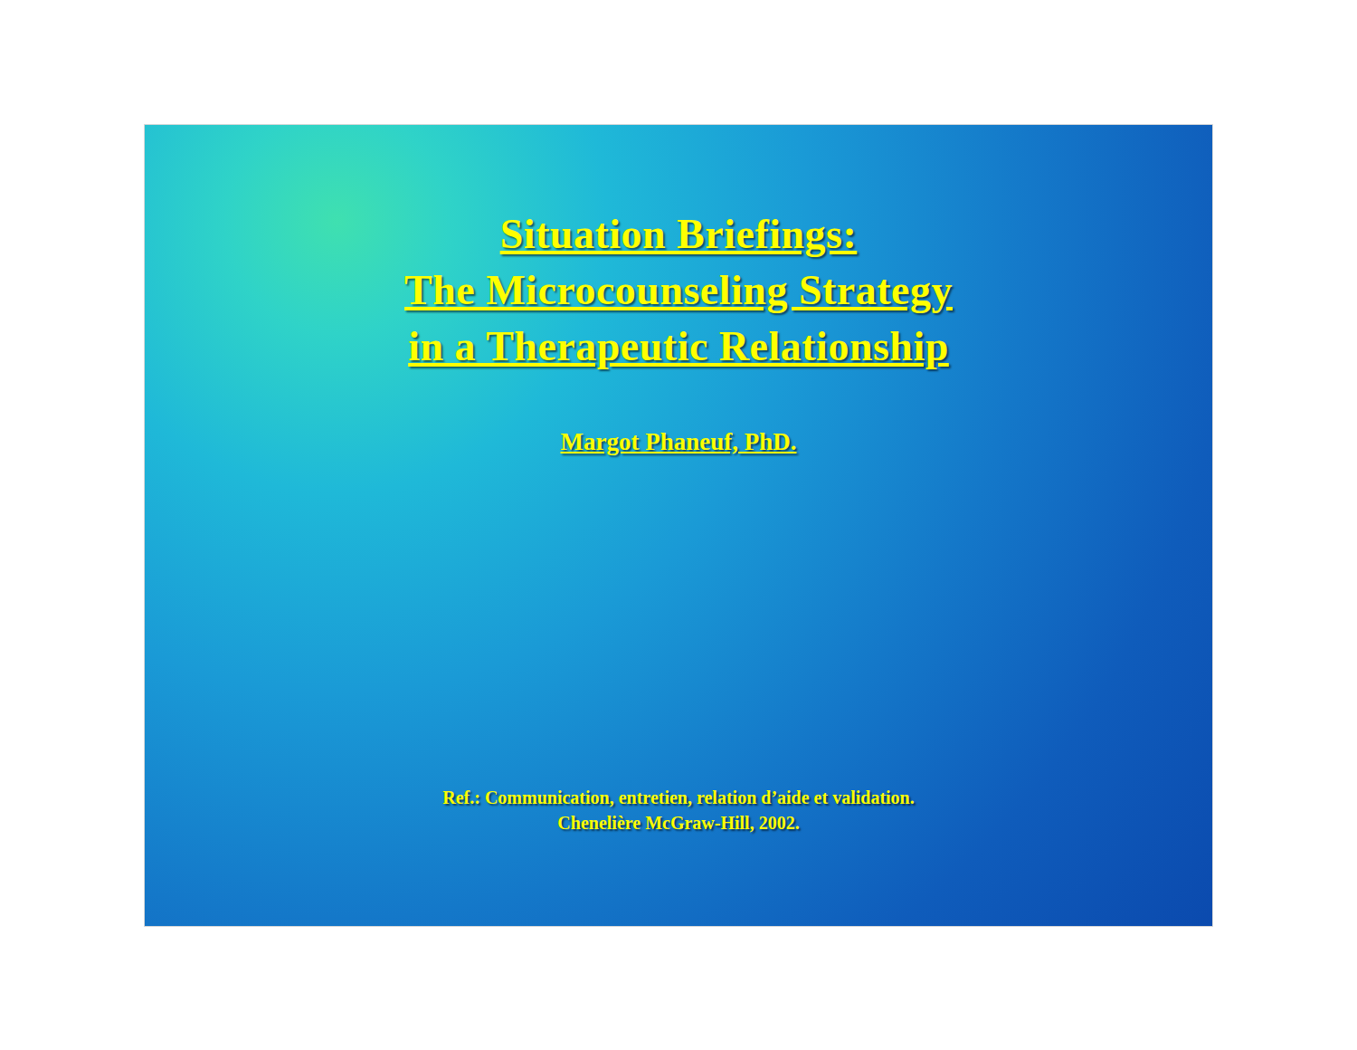Situation Briefings:
The Microcounseling Strategy
in a Therapeutic Relationship
Margot Phaneuf, PhD.
Ref.: Communication, entretien, relation d’aide et validation.
Chenelière McGraw-Hill, 2002.